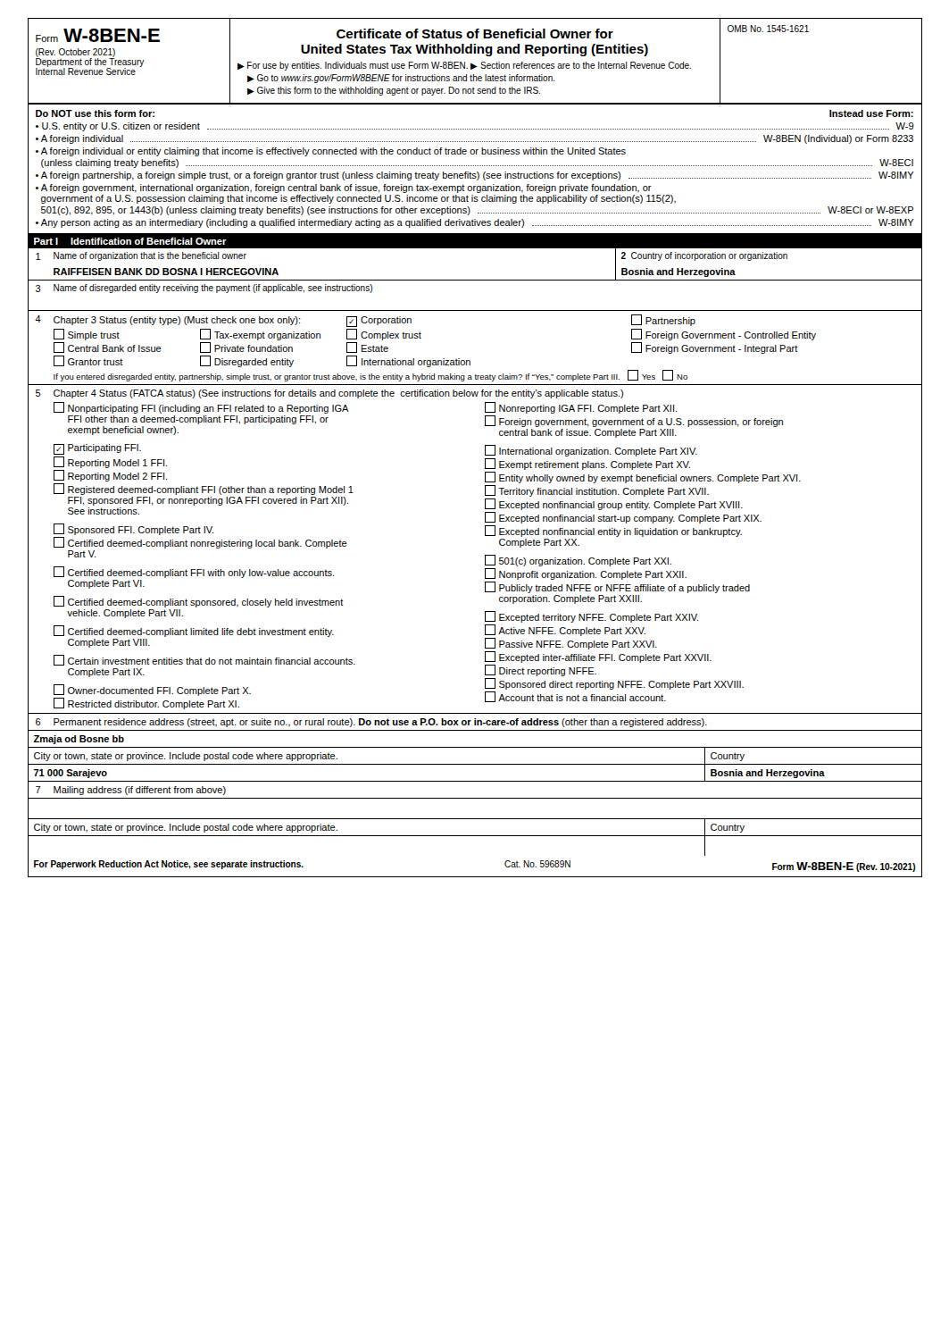Form W-8BEN-E
(Rev. October 2021)
Department of the Treasury
Internal Revenue Service
Certificate of Status of Beneficial Owner for
United States Tax Withholding and Reporting (Entities)
▶ For use by entities. Individuals must use Form W-8BEN. ▶ Section references are to the Internal Revenue Code.
▶ Go to www.irs.gov/FormW8BENE for instructions and the latest information.
▶ Give this form to the withholding agent or payer. Do not send to the IRS.
OMB No. 1545-1621
Do NOT use this form for: Instead use Form:
• U.S. entity or U.S. citizen or resident W-9
• A foreign individual W-8BEN (Individual) or Form 8233
• A foreign individual or entity claiming that income is effectively connected with the conduct of trade or business within the United States
(unless claiming treaty benefits) W-8ECI
• A foreign partnership, a foreign simple trust, or a foreign grantor trust (unless claiming treaty benefits) (see instructions for exceptions) W-8IMY
• A foreign government, international organization, foreign central bank of issue, foreign tax-exempt organization, foreign private foundation, or
government of a U.S. possession claiming that income is effectively connected U.S. income or that is claiming the applicability of section(s) 115(2),
501(c), 892, 895, or 1443(b) (unless claiming treaty benefits) (see instructions for other exceptions) W-8ECI or W-8EXP
• Any person acting as an intermediary (including a qualified intermediary acting as a qualified derivatives dealer) W-8IMY
Part I Identification of Beneficial Owner
1
Name of organization that is the beneficial owner
RAIFFEISEN BANK DD BOSNA I HERCEGOVINA
2 Country of incorporation or organization
Bosnia and Herzegovina
3
Name of disregarded entity receiving the payment (if applicable, see instructions)
4
Chapter 3 Status (entity type) (Must check one box only):
Corporation
Partnership
Simple trust
Tax-exempt organization
Complex trust
Foreign Government - Controlled Entity
Central Bank of Issue
Private foundation
Estate
Foreign Government - Integral Part
Grantor trust
Disregarded entity
International organization
If you entered disregarded entity, partnership, simple trust, or grantor trust above, is the entity a hybrid making a treaty claim? If “Yes,” complete Part III. Yes No
5
Chapter 4 Status (FATCA status) (See instructions for details and complete the certification below for the entity’s applicable status.)
Nonparticipating FFI (including an FFI related to a Reporting IGA
FFI other than a deemed-compliant FFI, participating FFI, or
exempt beneficial owner).
Participating FFI.
Reporting Model 1 FFI.
Reporting Model 2 FFI.
Registered deemed-compliant FFI (other than a reporting Model 1
FFI, sponsored FFI, or nonreporting IGA FFI covered in Part XII).
See instructions.
Sponsored FFI. Complete Part IV.
Certified deemed-compliant nonregistering local bank. Complete
Part V.
Certified deemed-compliant FFI with only low-value accounts.
Complete Part VI.
Certified deemed-compliant sponsored, closely held investment
vehicle. Complete Part VII.
Certified deemed-compliant limited life debt investment entity.
Complete Part VIII.
Certain investment entities that do not maintain financial accounts.
Complete Part IX.
Owner-documented FFI. Complete Part X.
Restricted distributor. Complete Part XI.
Nonreporting IGA FFI. Complete Part XII.
Foreign government, government of a U.S. possession, or foreign
central bank of issue. Complete Part XIII.
International organization. Complete Part XIV.
Exempt retirement plans. Complete Part XV.
Entity wholly owned by exempt beneficial owners. Complete Part XVI.
Territory financial institution. Complete Part XVII.
Excepted nonfinancial group entity. Complete Part XVIII.
Excepted nonfinancial start-up company. Complete Part XIX.
Excepted nonfinancial entity in liquidation or bankruptcy.
Complete Part XX.
501(c) organization. Complete Part XXI.
Nonprofit organization. Complete Part XXII.
Publicly traded NFFE or NFFE affiliate of a publicly traded
corporation. Complete Part XXIII.
Excepted territory NFFE. Complete Part XXIV.
Active NFFE. Complete Part XXV.
Passive NFFE. Complete Part XXVI.
Excepted inter-affiliate FFI. Complete Part XXVII.
Direct reporting NFFE.
Sponsored direct reporting NFFE. Complete Part XXVIII.
Account that is not a financial account.
6
Permanent residence address (street, apt. or suite no., or rural route). Do not use a P.O. box or in-care-of address (other than a registered address).
Zmaja od Bosne bb
City or town, state or province. Include postal code where appropriate.
Country
71 000 Sarajevo
Bosnia and Herzegovina
7
Mailing address (if different from above)
City or town, state or province. Include postal code where appropriate.
Country
For Paperwork Reduction Act Notice, see separate instructions. Cat. No. 59689N Form W-8BEN-E (Rev. 10-2021)